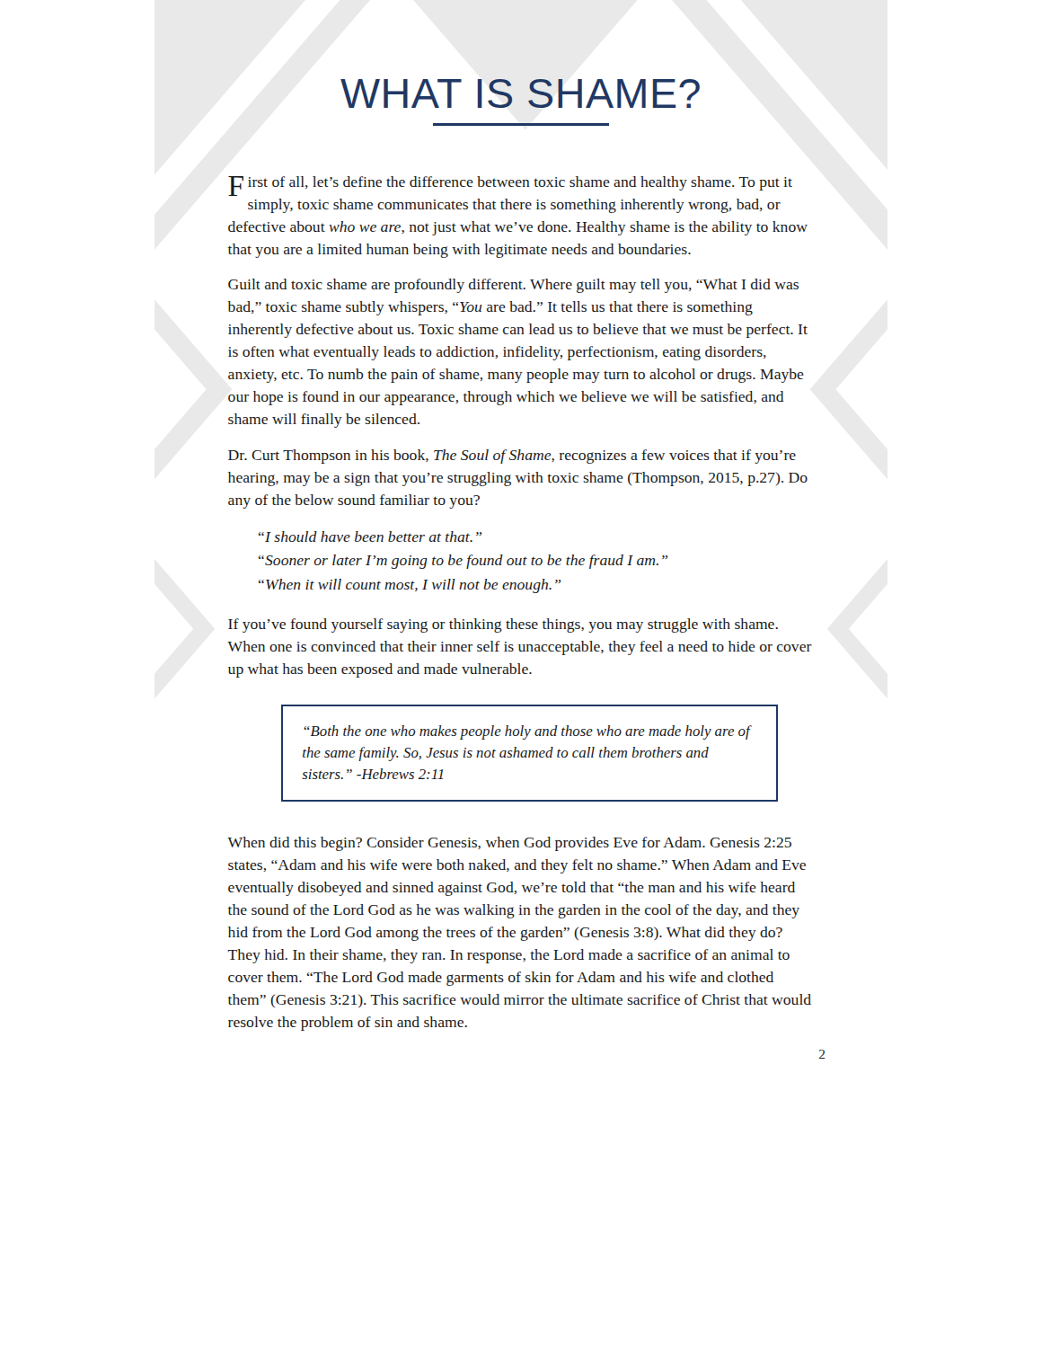WHAT IS SHAME?
First of all, let’s define the difference between toxic shame and healthy shame. To put it simply, toxic shame communicates that there is something inherently wrong, bad, or defective about who we are, not just what we’ve done. Healthy shame is the ability to know that you are a limited human being with legitimate needs and boundaries.
Guilt and toxic shame are profoundly different. Where guilt may tell you, “What I did was bad,” toxic shame subtly whispers, “You are bad.” It tells us that there is something inherently defective about us. Toxic shame can lead us to believe that we must be perfect. It is often what eventually leads to addiction, infidelity, perfectionism, eating disorders, anxiety, etc. To numb the pain of shame, many people may turn to alcohol or drugs. Maybe our hope is found in our appearance, through which we believe we will be satisfied, and shame will finally be silenced.
Dr. Curt Thompson in his book, The Soul of Shame, recognizes a few voices that if you’re hearing, may be a sign that you’re struggling with toxic shame (Thompson, 2015, p.27). Do any of the below sound familiar to you?
“I should have been better at that.”
“Sooner or later I’m going to be found out to be the fraud I am.”
“When it will count most, I will not be enough.”
If you’ve found yourself saying or thinking these things, you may struggle with shame. When one is convinced that their inner self is unacceptable, they feel a need to hide or cover up what has been exposed and made vulnerable.
“Both the one who makes people holy and those who are made holy are of the same family. So, Jesus is not ashamed to call them brothers and sisters.” -Hebrews 2:11
When did this begin? Consider Genesis, when God provides Eve for Adam. Genesis 2:25 states, “Adam and his wife were both naked, and they felt no shame.” When Adam and Eve eventually disobeyed and sinned against God, we’re told that “the man and his wife heard the sound of the Lord God as he was walking in the garden in the cool of the day, and they hid from the Lord God among the trees of the garden” (Genesis 3:8). What did they do? They hid. In their shame, they ran. In response, the Lord made a sacrifice of an animal to cover them. “The Lord God made garments of skin for Adam and his wife and clothed them” (Genesis 3:21). This sacrifice would mirror the ultimate sacrifice of Christ that would resolve the problem of sin and shame.
2